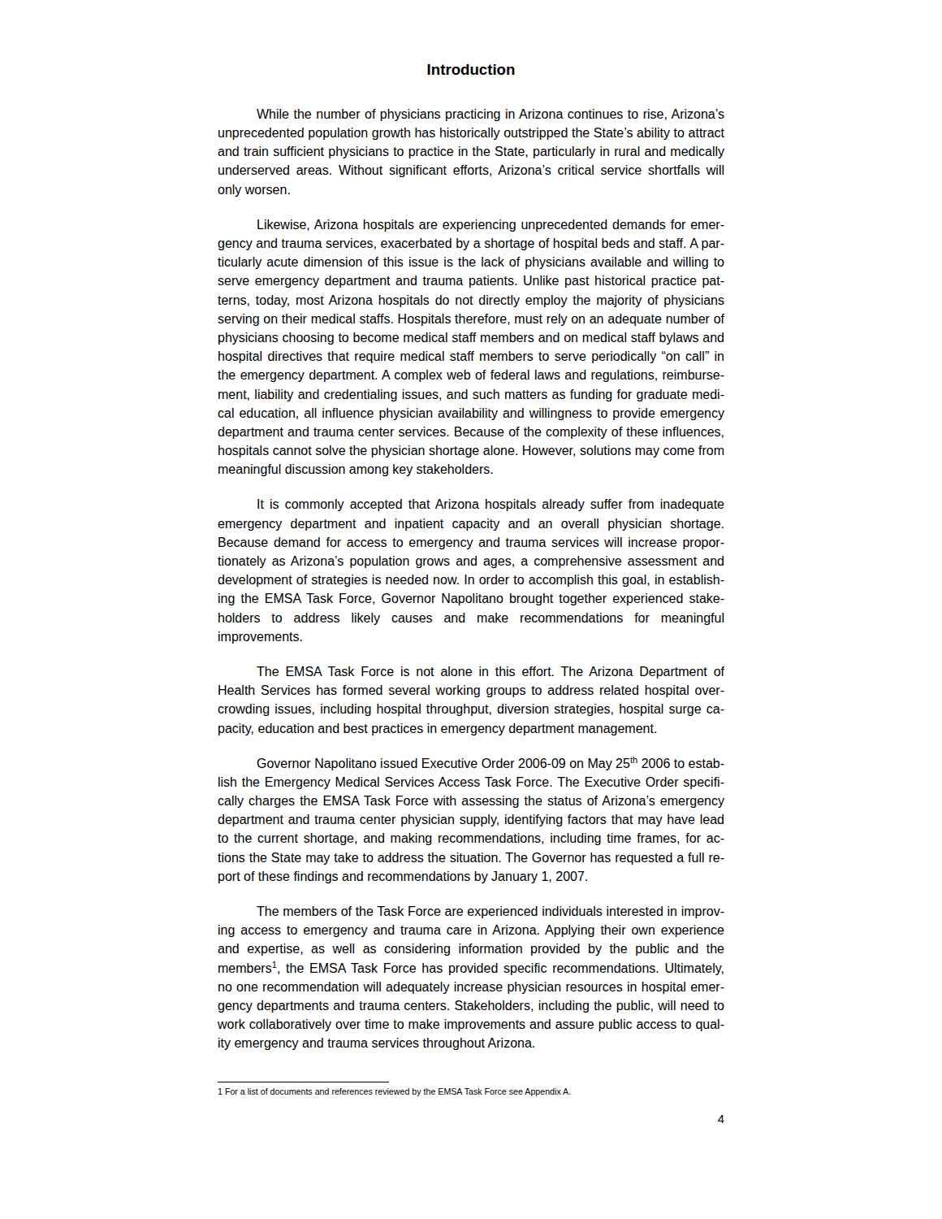Introduction
While the number of physicians practicing in Arizona continues to rise, Arizona’s unprecedented population growth has historically outstripped the State’s ability to attract and train sufficient physicians to practice in the State, particularly in rural and medically underserved areas. Without significant efforts, Arizona’s critical service shortfalls will only worsen.
Likewise, Arizona hospitals are experiencing unprecedented demands for emergency and trauma services, exacerbated by a shortage of hospital beds and staff. A particularly acute dimension of this issue is the lack of physicians available and willing to serve emergency department and trauma patients. Unlike past historical practice patterns, today, most Arizona hospitals do not directly employ the majority of physicians serving on their medical staffs. Hospitals therefore, must rely on an adequate number of physicians choosing to become medical staff members and on medical staff bylaws and hospital directives that require medical staff members to serve periodically “on call” in the emergency department. A complex web of federal laws and regulations, reimbursement, liability and credentialing issues, and such matters as funding for graduate medical education, all influence physician availability and willingness to provide emergency department and trauma center services. Because of the complexity of these influences, hospitals cannot solve the physician shortage alone. However, solutions may come from meaningful discussion among key stakeholders.
It is commonly accepted that Arizona hospitals already suffer from inadequate emergency department and inpatient capacity and an overall physician shortage. Because demand for access to emergency and trauma services will increase proportionately as Arizona’s population grows and ages, a comprehensive assessment and development of strategies is needed now. In order to accomplish this goal, in establishing the EMSA Task Force, Governor Napolitano brought together experienced stakeholders to address likely causes and make recommendations for meaningful improvements.
The EMSA Task Force is not alone in this effort. The Arizona Department of Health Services has formed several working groups to address related hospital overcrowding issues, including hospital throughput, diversion strategies, hospital surge capacity, education and best practices in emergency department management.
Governor Napolitano issued Executive Order 2006-09 on May 25th 2006 to establish the Emergency Medical Services Access Task Force. The Executive Order specifically charges the EMSA Task Force with assessing the status of Arizona’s emergency department and trauma center physician supply, identifying factors that may have lead to the current shortage, and making recommendations, including time frames, for actions the State may take to address the situation. The Governor has requested a full report of these findings and recommendations by January 1, 2007.
The members of the Task Force are experienced individuals interested in improving access to emergency and trauma care in Arizona. Applying their own experience and expertise, as well as considering information provided by the public and the members1, the EMSA Task Force has provided specific recommendations. Ultimately, no one recommendation will adequately increase physician resources in hospital emergency departments and trauma centers. Stakeholders, including the public, will need to work collaboratively over time to make improvements and assure public access to quality emergency and trauma services throughout Arizona.
1 For a list of documents and references reviewed by the EMSA Task Force see Appendix A.
4